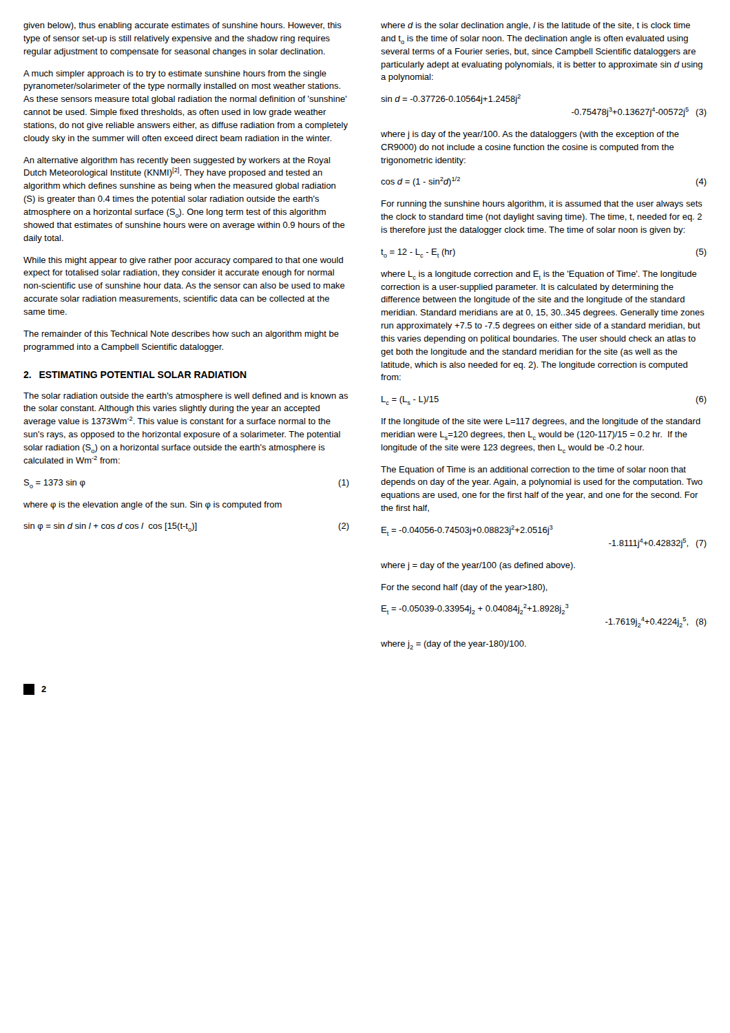given below), thus enabling accurate estimates of sunshine hours. However, this type of sensor set-up is still relatively expensive and the shadow ring requires regular adjustment to compensate for seasonal changes in solar declination.
A much simpler approach is to try to estimate sunshine hours from the single pyranometer/solarimeter of the type normally installed on most weather stations. As these sensors measure total global radiation the normal definition of 'sunshine' cannot be used. Simple fixed thresholds, as often used in low grade weather stations, do not give reliable answers either, as diffuse radiation from a completely cloudy sky in the summer will often exceed direct beam radiation in the winter.
An alternative algorithm has recently been suggested by workers at the Royal Dutch Meteorological Institute (KNMI)[2]. They have proposed and tested an algorithm which defines sunshine as being when the measured global radiation (S) is greater than 0.4 times the potential solar radiation outside the earth's atmosphere on a horizontal surface (So). One long term test of this algorithm showed that estimates of sunshine hours were on average within 0.9 hours of the daily total.
While this might appear to give rather poor accuracy compared to that one would expect for totalised solar radiation, they consider it accurate enough for normal non-scientific use of sunshine hour data. As the sensor can also be used to make accurate solar radiation measurements, scientific data can be collected at the same time.
The remainder of this Technical Note describes how such an algorithm might be programmed into a Campbell Scientific datalogger.
2. ESTIMATING POTENTIAL SOLAR RADIATION
The solar radiation outside the earth's atmosphere is well defined and is known as the solar constant. Although this varies slightly during the year an accepted average value is 1373Wm-2. This value is constant for a surface normal to the sun's rays, as opposed to the horizontal exposure of a solarimeter. The potential solar radiation (So) on a horizontal surface outside the earth's atmosphere is calculated in Wm-2 from:
So = 1373 sin φ (1)
where φ is the elevation angle of the sun. Sin φ is computed from
sin φ = sin d sin l + cos d cos l cos [15(t-to)] (2)
where d is the solar declination angle, l is the latitude of the site, t is clock time and to is the time of solar noon. The declination angle is often evaluated using several terms of a Fourier series, but, since Campbell Scientific dataloggers are particularly adept at evaluating polynomials, it is better to approximate sin d using a polynomial:
sin d = -0.37726-0.10564j+1.2458j2
-0.75478j3+0.13627j4-00572j5 (3)
where j is day of the year/100. As the dataloggers (with the exception of the CR9000) do not include a cosine function the cosine is computed from the trigonometric identity:
cos d = (1 - sin2d)1/2 (4)
For running the sunshine hours algorithm, it is assumed that the user always sets the clock to standard time (not daylight saving time). The time, t, needed for eq. 2 is therefore just the datalogger clock time. The time of solar noon is given by:
to = 12 - Lc - Et (hr) (5)
where Lc is a longitude correction and Et is the 'Equation of Time'. The longitude correction is a user-supplied parameter. It is calculated by determining the difference between the longitude of the site and the longitude of the standard meridian. Standard meridians are at 0, 15, 30..345 degrees. Generally time zones run approximately +7.5 to -7.5 degrees on either side of a standard meridian, but this varies depending on political boundaries. The user should check an atlas to get both the longitude and the standard meridian for the site (as well as the latitude, which is also needed for eq. 2). The longitude correction is computed from:
Lc = (Ls - L)/15 (6)
If the longitude of the site were L=117 degrees, and the longitude of the standard meridian were Ls=120 degrees, then Lc would be (120-117)/15 = 0.2 hr. If the longitude of the site were 123 degrees, then Lc would be -0.2 hour.
The Equation of Time is an additional correction to the time of solar noon that depends on day of the year. Again, a polynomial is used for the computation. Two equations are used, one for the first half of the year, and one for the second. For the first half,
Et = -0.04056-0.74503j+0.08823j2+2.0516j3
-1.8111j4+0.42832j5, (7)
where j = day of the year/100 (as defined above).
For the second half (day of the year>180),
Et = -0.05039-0.33954j2 + 0.04084j22+1.8928j23
-1.7619j24+0.4224j25, (8)
where j2 = (day of the year-180)/100.
2